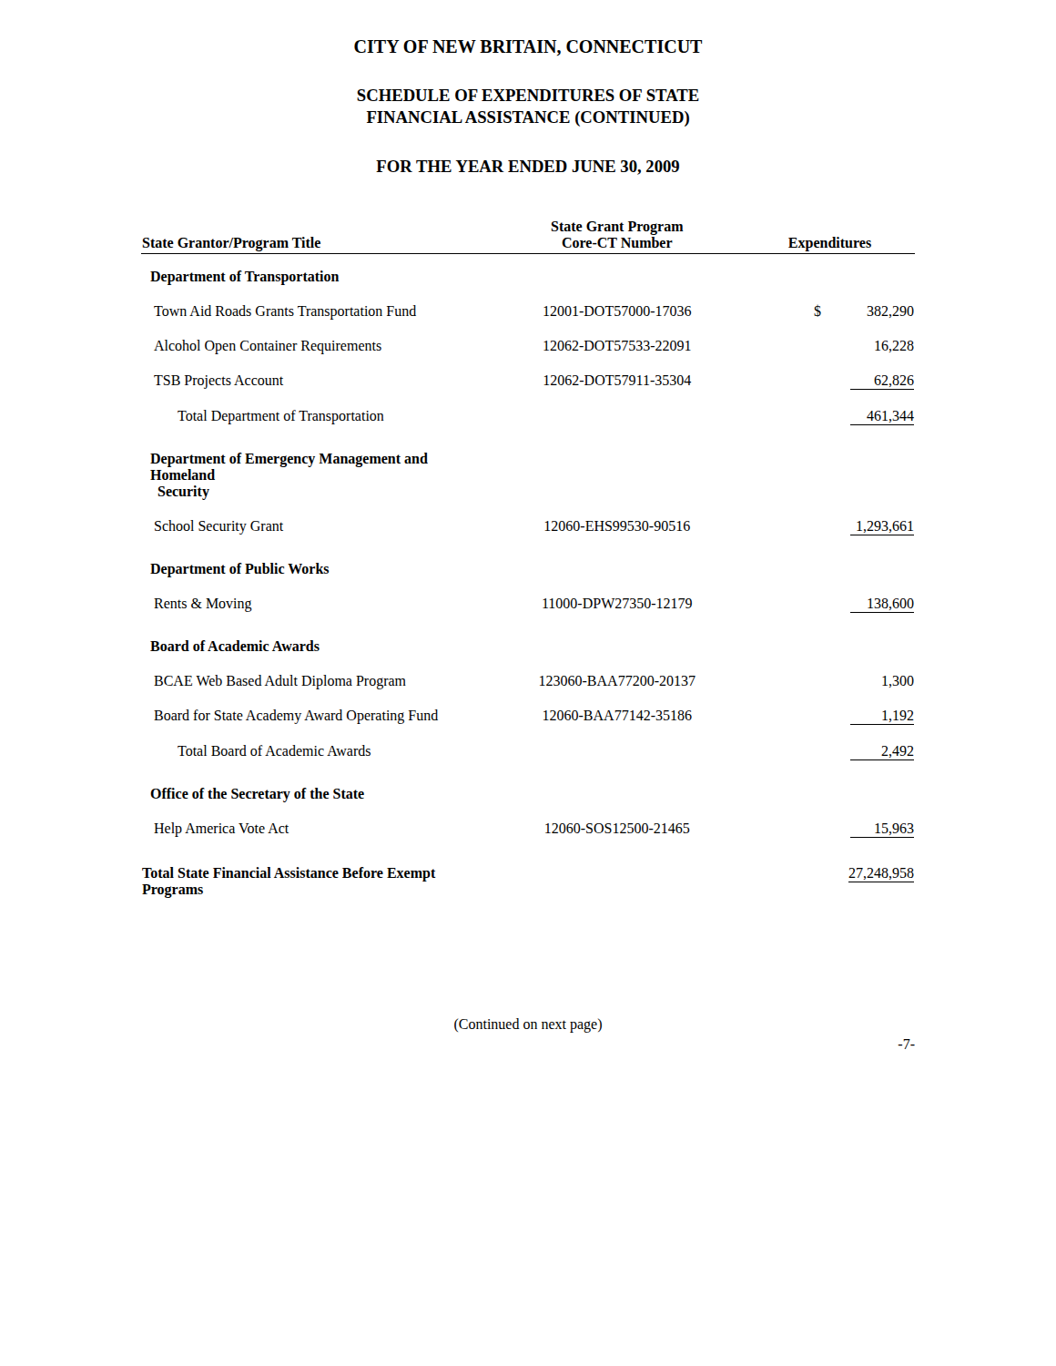CITY OF NEW BRITAIN, CONNECTICUT
SCHEDULE OF EXPENDITURES OF STATE
FINANCIAL ASSISTANCE (CONTINUED)
FOR THE YEAR ENDED JUNE 30, 2009
| State Grantor/Program Title | State Grant Program Core-CT Number | Expenditures |
| --- | --- | --- |
| Department of Transportation | | |
| Town Aid Roads Grants Transportation Fund | 12001-DOT57000-17036 | $ 382,290 |
| Alcohol Open Container Requirements | 12062-DOT57533-22091 | 16,228 |
| TSB Projects Account | 12062-DOT57911-35304 | 62,826 |
| Total Department of Transportation | | 461,344 |
| Department of Emergency Management and Homeland Security | | |
| School Security Grant | 12060-EHS99530-90516 | 1,293,661 |
| Department of Public Works | | |
| Rents & Moving | 11000-DPW27350-12179 | 138,600 |
| Board of Academic Awards | | |
| BCAE Web Based Adult Diploma Program | 123060-BAA77200-20137 | 1,300 |
| Board for State Academy Award Operating Fund | 12060-BAA77142-35186 | 1,192 |
| Total Board of Academic Awards | | 2,492 |
| Office of the Secretary of the State | | |
| Help America Vote Act | 12060-SOS12500-21465 | 15,963 |
| Total State Financial Assistance Before Exempt Programs | | 27,248,958 |
(Continued on next page)
-7-